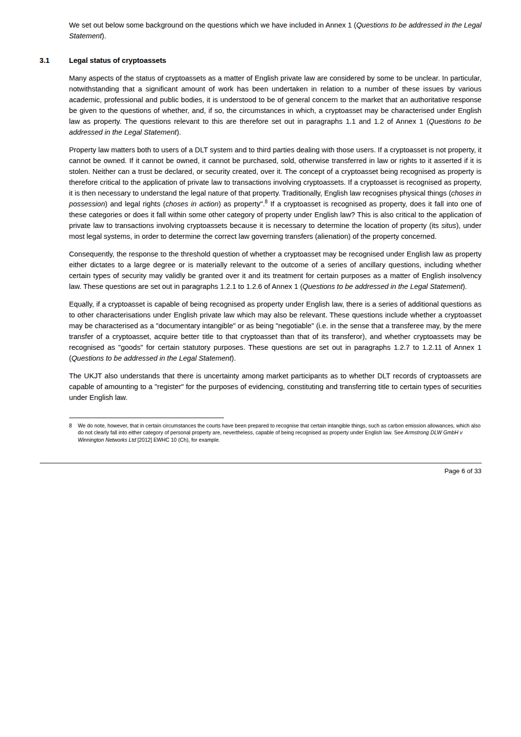We set out below some background on the questions which we have included in Annex 1 (Questions to be addressed in the Legal Statement).
3.1 Legal status of cryptoassets
Many aspects of the status of cryptoassets as a matter of English private law are considered by some to be unclear. In particular, notwithstanding that a significant amount of work has been undertaken in relation to a number of these issues by various academic, professional and public bodies, it is understood to be of general concern to the market that an authoritative response be given to the questions of whether, and, if so, the circumstances in which, a cryptoasset may be characterised under English law as property. The questions relevant to this are therefore set out in paragraphs 1.1 and 1.2 of Annex 1 (Questions to be addressed in the Legal Statement).
Property law matters both to users of a DLT system and to third parties dealing with those users. If a cryptoasset is not property, it cannot be owned. If it cannot be owned, it cannot be purchased, sold, otherwise transferred in law or rights to it asserted if it is stolen. Neither can a trust be declared, or security created, over it. The concept of a cryptoasset being recognised as property is therefore critical to the application of private law to transactions involving cryptoassets. If a cryptoasset is recognised as property, it is then necessary to understand the legal nature of that property. Traditionally, English law recognises physical things (choses in possession) and legal rights (choses in action) as property".8 If a cryptoasset is recognised as property, does it fall into one of these categories or does it fall within some other category of property under English law? This is also critical to the application of private law to transactions involving cryptoassets because it is necessary to determine the location of property (its situs), under most legal systems, in order to determine the correct law governing transfers (alienation) of the property concerned.
Consequently, the response to the threshold question of whether a cryptoasset may be recognised under English law as property either dictates to a large degree or is materially relevant to the outcome of a series of ancillary questions, including whether certain types of security may validly be granted over it and its treatment for certain purposes as a matter of English insolvency law. These questions are set out in paragraphs 1.2.1 to 1.2.6 of Annex 1 (Questions to be addressed in the Legal Statement).
Equally, if a cryptoasset is capable of being recognised as property under English law, there is a series of additional questions as to other characterisations under English private law which may also be relevant. These questions include whether a cryptoasset may be characterised as a "documentary intangible" or as being "negotiable" (i.e. in the sense that a transferee may, by the mere transfer of a cryptoasset, acquire better title to that cryptoasset than that of its transferor), and whether cryptoassets may be recognised as "goods" for certain statutory purposes. These questions are set out in paragraphs 1.2.7 to 1.2.11 of Annex 1 (Questions to be addressed in the Legal Statement).
The UKJT also understands that there is uncertainty among market participants as to whether DLT records of cryptoassets are capable of amounting to a "register" for the purposes of evidencing, constituting and transferring title to certain types of securities under English law.
8 We do note, however, that in certain circumstances the courts have been prepared to recognise that certain intangible things, such as carbon emission allowances, which also do not clearly fall into either category of personal property are, nevertheless, capable of being recognised as property under English law. See Armstrong DLW GmbH v Winnington Networks Ltd [2012] EWHC 10 (Ch), for example.
Page 6 of 33